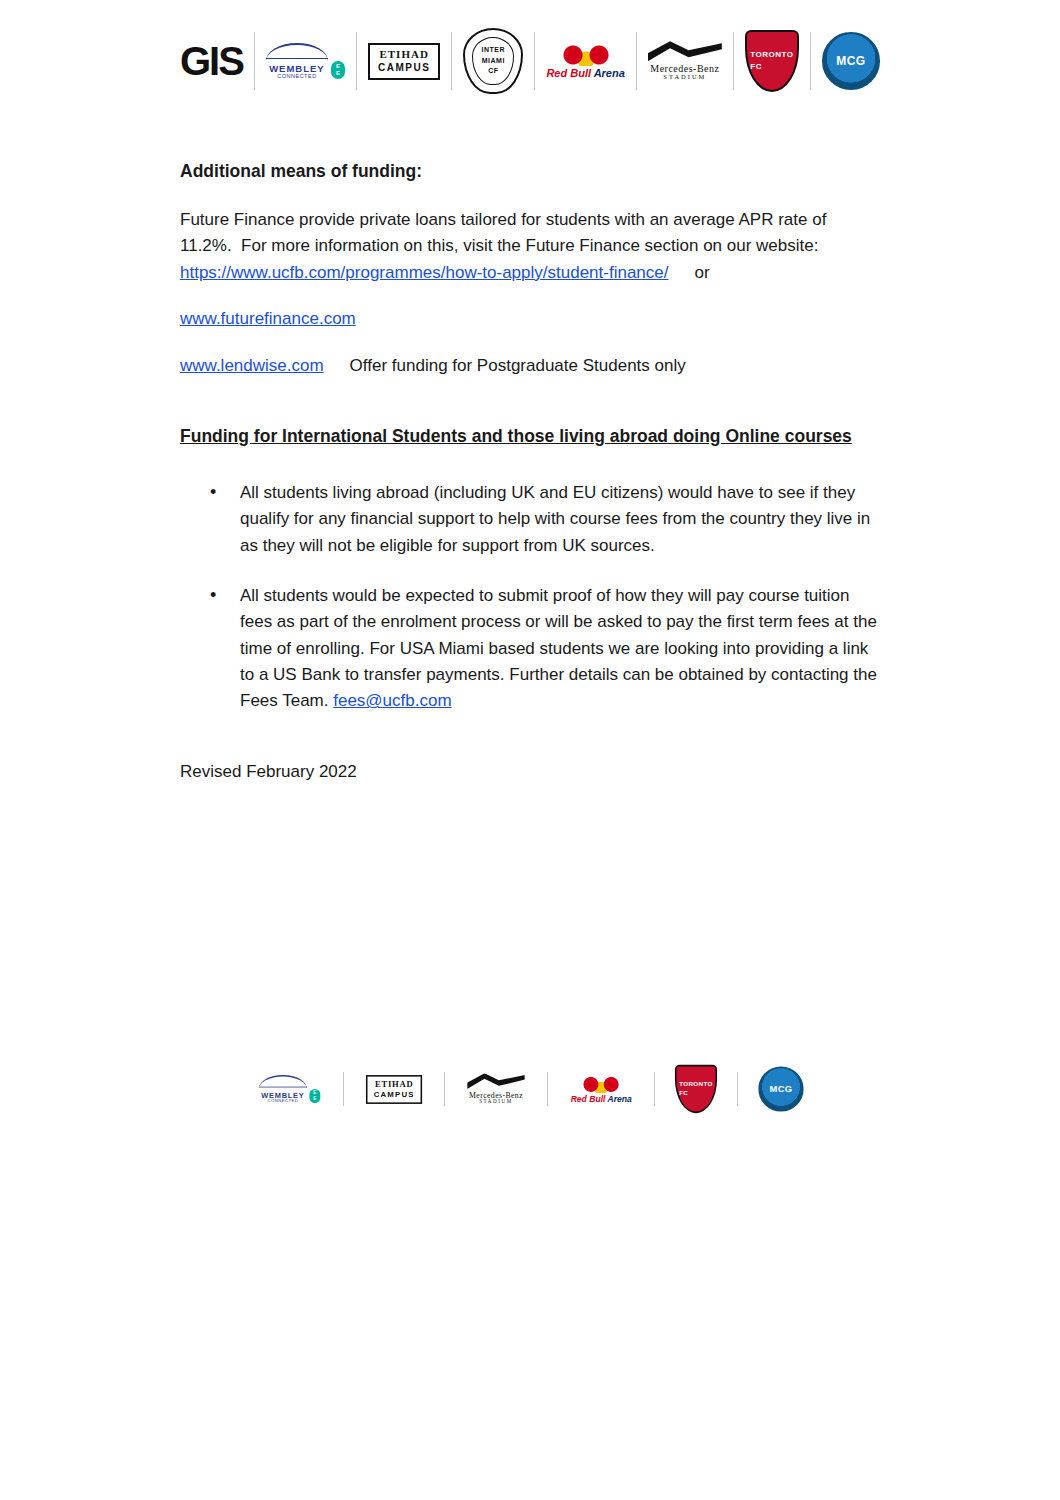GIS
WEMBLEY
CONNECTED
EE
ETIHAD
CAMPUS
INTER
MIAMI
CF
Red Bull Arena
Mercedes-Benz
STADIUM
TORONTO
FC
MCG
Additional means of funding:
Future Finance provide private loans tailored for students with an average APR rate of 11.2%. For more information on this, visit the Future Finance section on our website: https://www.ucfb.com/programmes/how-to-apply/student-finance/or
www.futurefinance.com
www.lendwise.com Offer funding for Postgraduate Students only
Funding for International Students and those living abroad doing Online courses
All students living abroad (including UK and EU citizens) would have to see if they qualify for any financial support to help with course fees from the country they live in as they will not be eligible for support from UK sources.
All students would be expected to submit proof of how they will pay course tuition fees as part of the enrolment process or will be asked to pay the first term fees at the time of enrolling. For USA Miami based students we are looking into providing a link to a US Bank to transfer payments. Further details can be obtained by contacting the Fees Team. fees@ucfb.com
Revised February 2022
WEMBLEY
CONNECTED
EE
ETIHAD
CAMPUS
Mercedes-Benz
STADIUM
Red Bull Arena
TORONTO
FC
MCG